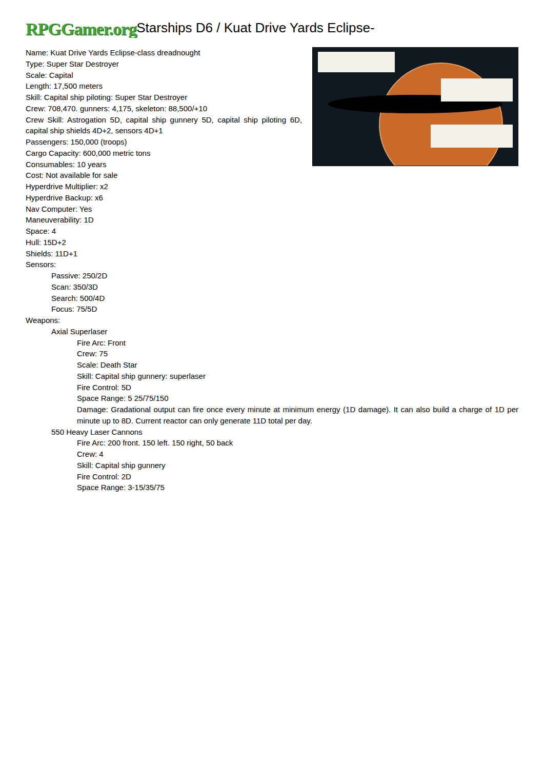RPGGamer.org Starships D6 / Kuat Drive Yards Eclipse-
Name: Kuat Drive Yards Eclipse-class dreadnought
Type: Super Star Destroyer
Scale: Capital
Length: 17,500 meters
Skill: Capital ship piloting: Super Star Destroyer
Crew: 708,470. gunners: 4,175, skeleton: 88,500/+10
Crew Skill: Astrogation 5D, capital ship gunnery 5D, capital ship piloting 6D, capital ship shields 4D+2, sensors 4D+1
Passengers: 150,000 (troops)
Cargo Capacity: 600,000 metric tons
Consumables: 10 years
Cost: Not available for sale
Hyperdrive Multiplier: x2
Hyperdrive Backup: x6
Nav Computer: Yes
Maneuverability: 1D
Space: 4
Hull: 15D+2
Shields: 11D+1
Sensors:
Passive: 250/2D
Scan: 350/3D
Search: 500/4D
Focus: 75/5D
Weapons:
Axial Superlaser
Fire Arc: Front
Crew: 75
Scale: Death Star
Skill: Capital ship gunnery: superlaser
Fire Control: 5D
Space Range: 5 25/75/150
Damage: Gradational output can fire once every minute at minimum energy (1D damage). It can also build a charge of 1D per minute up to 8D. Current reactor can only generate 11D total per day.
550 Heavy Laser Cannons
Fire Arc: 200 front. 150 left. 150 right, 50 back
Crew: 4
Skill: Capital ship gunnery
Fire Control: 2D
Space Range: 3-15/35/75